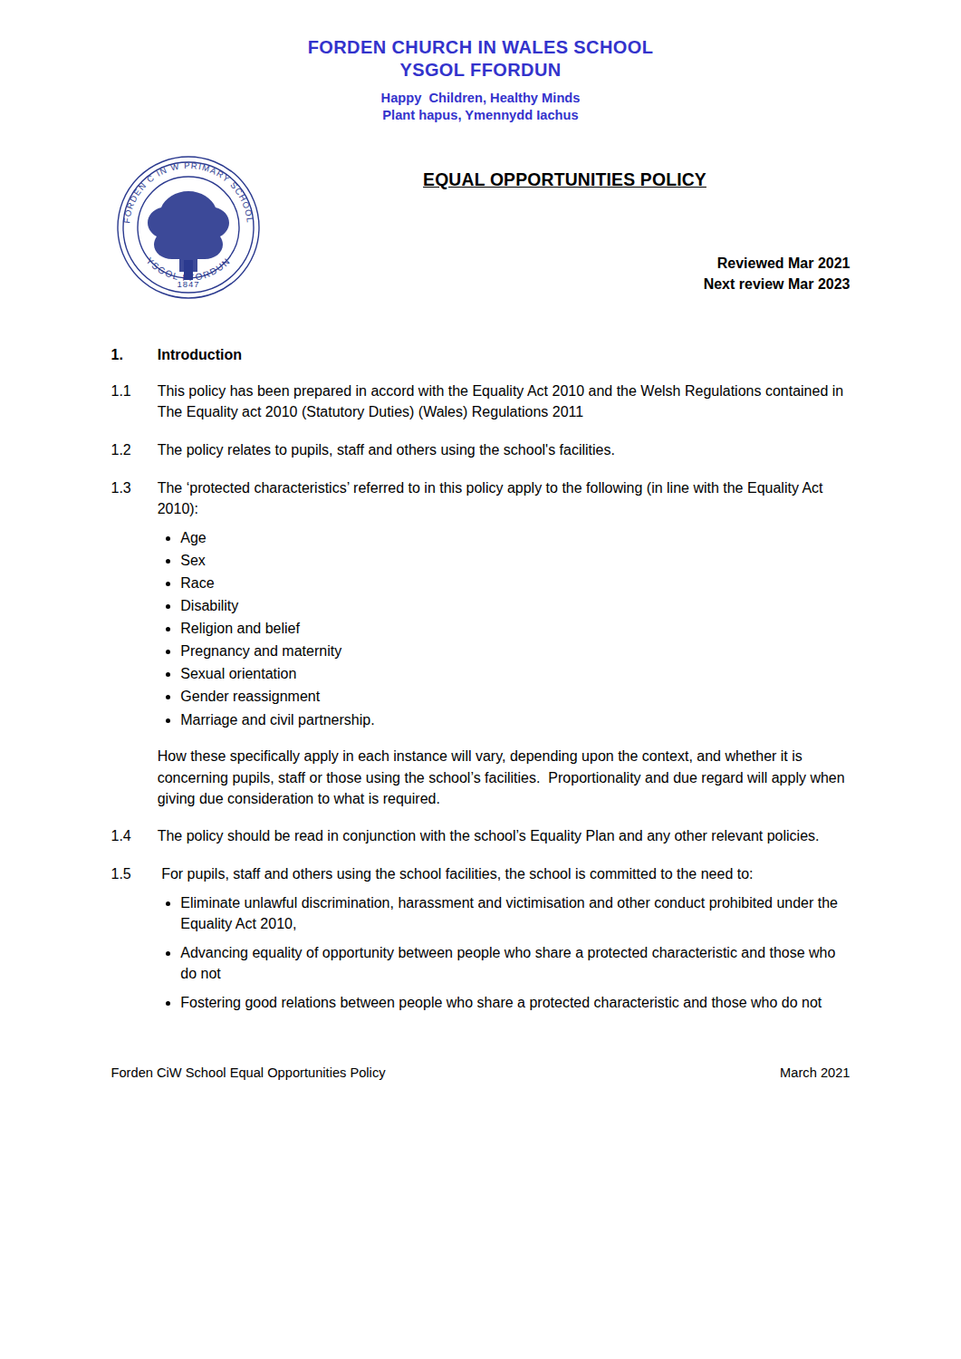FORDEN CHURCH IN WALES SCHOOL
YSGOL FFORDUN
Happy Children, Healthy Minds
Plant hapus, Ymennydd Iachus
FORDEN C IN W PRIMARY SCHOOL YSGOL FFORDUN 1847
EQUAL OPPORTUNITIES POLICY
Reviewed Mar 2021
Next review Mar 2023
1. Introduction
1.1
This policy has been prepared in accord with the Equality Act 2010 and the Welsh Regulations contained in The Equality act 2010 (Statutory Duties) (Wales) Regulations 2011
1.2
The policy relates to pupils, staff and others using the school's facilities.
1.3
The ‘protected characteristics’ referred to in this policy apply to the following (in line with the Equality Act 2010):
Age
Sex
Race
Disability
Religion and belief
Pregnancy and maternity
Sexual orientation
Gender reassignment
Marriage and civil partnership.
How these specifically apply in each instance will vary, depending upon the context, and whether it is concerning pupils, staff or those using the school’s facilities. Proportionality and due regard will apply when giving due consideration to what is required.
1.4
The policy should be read in conjunction with the school’s Equality Plan and any other relevant policies.
1.5
For pupils, staff and others using the school facilities, the school is committed to the need to:
Eliminate unlawful discrimination, harassment and victimisation and other conduct prohibited under the Equality Act 2010,
Advancing equality of opportunity between people who share a protected characteristic and those who do not
Fostering good relations between people who share a protected characteristic and those who do not
Forden CiW School Equal Opportunities Policy March 2021